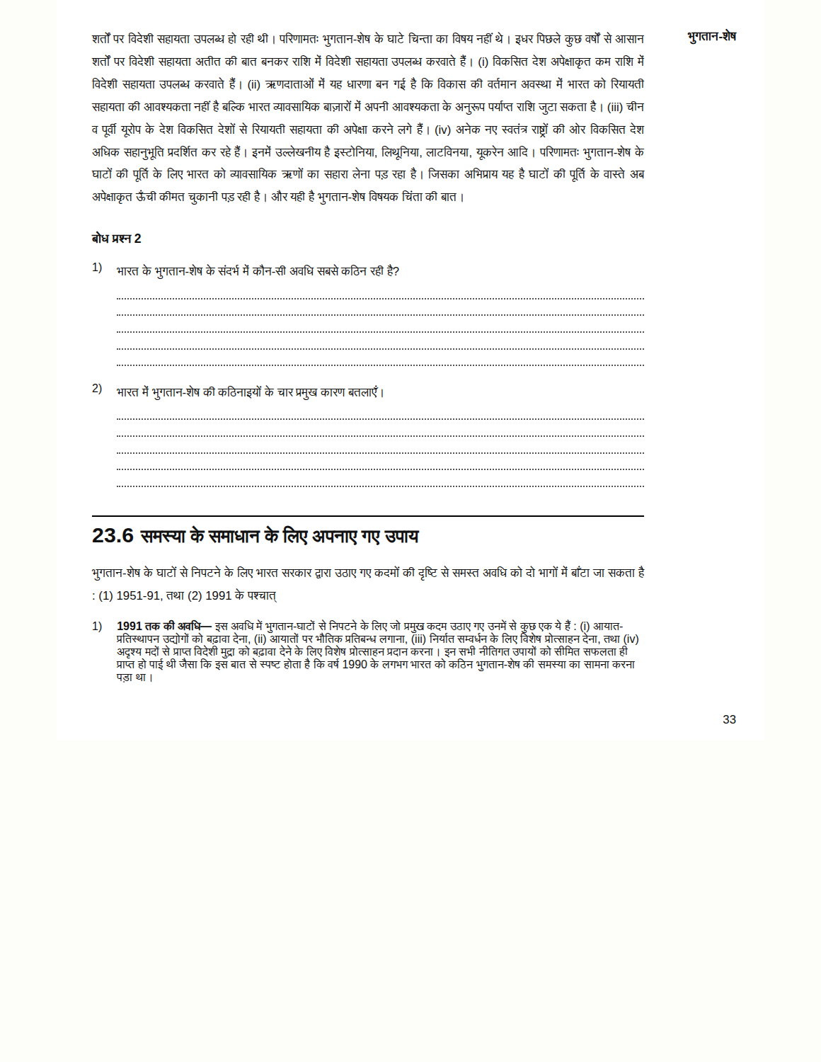भुगतान-शेष
शर्तों पर विदेशी सहायता उपलब्ध हो रही थी। परिणामतः भुगतान-शेष के घाटे चिन्ता का विषय नहीं थे। इधर पिछले कुछ वर्षों से आसान शर्तों पर विदेशी सहायता अतीत की बात बनकर राशि में विदेशी सहायता उपलब्ध करवाते हैं। (i) विकसित देश अपेक्षाकृत कम राशि में विदेशी सहायता उपलब्ध करवाते हैं। (ii) ऋणदाताओं में यह धारणा बन गई है कि विकास की वर्तमान अवस्था में भारत को रियायती सहायता की आवश्यकता नहीं है बल्कि भारत व्यावसायिक बाज़ारों में अपनी आवश्यकता के अनुरूप पर्याप्त राशि जुटा सकता है। (iii) चीन व पूर्वी यूरोप के देश विकसित देशों से रियायती सहायता की अपेक्षा करने लगे हैं। (iv) अनेक नए स्वतंत्र राष्ट्रों की ओर विकसित देश अधिक सहानुभूति प्रदर्शित कर रहे हैं। इनमें उल्लेखनीय है इस्टोनिया, लिथूनिया, लाटविनया, यूकरेन आदि। परिणामतः भुगतान-शेष के घाटों की पूर्ति के लिए भारत को व्यावसायिक ऋणों का सहारा लेना पड़ रहा है। जिसका अभिप्राय यह है घाटों की पूर्ति के वास्ते अब अपेक्षाकृत ऊँची कीमत चुकानी पड़ रही है। और यही है भुगतान-शेष विषयक चिंता की बात।
बोध प्रश्न 2
भारत के भुगतान-शेष के संदर्भ में कौन-सी अवधि सबसे कठिन रही है?
भारत में भुगतान-शेष की कठिनाइयों के चार प्रमुख कारण बतलाएँ।
23.6 समस्या के समाधान के लिए अपनाए गए उपाय
भुगतान-शेष के घाटों से निपटने के लिए भारत सरकार द्वारा उठाए गए कदमों की दृष्टि से समस्त अवधि को दो भागों में बाँटा जा सकता है : (1) 1951-91, तथा (2) 1991 के पश्चात्
1991 तक की अवधि— इस अवधि में भुगतान-घाटों से निपटने के लिए जो प्रमुख कदम उठाए गए उनमें से कुछ एक ये हैं : (i) आयात-प्रतिस्थापन उद्योगों को बढ़ावा देना, (ii) आयातों पर भौतिक प्रतिबन्ध लगाना, (iii) निर्यात सम्वर्धन के लिए विशेष प्रोत्साहन देना, तथा (iv) अदृश्य मदों से प्राप्त विदेशी मुद्रा को बढ़ावा देने के लिए विशेष प्रोत्साहन प्रदान करना। इन सभी नीतिगत उपायों को सीमित सफलता ही प्राप्त हो पाई थी जैसा कि इस बात से स्पष्ट होता है कि वर्ष 1990 के लगभग भारत को कठिन भुगतान-शेष की समस्या का सामना करना पड़ा था।
33